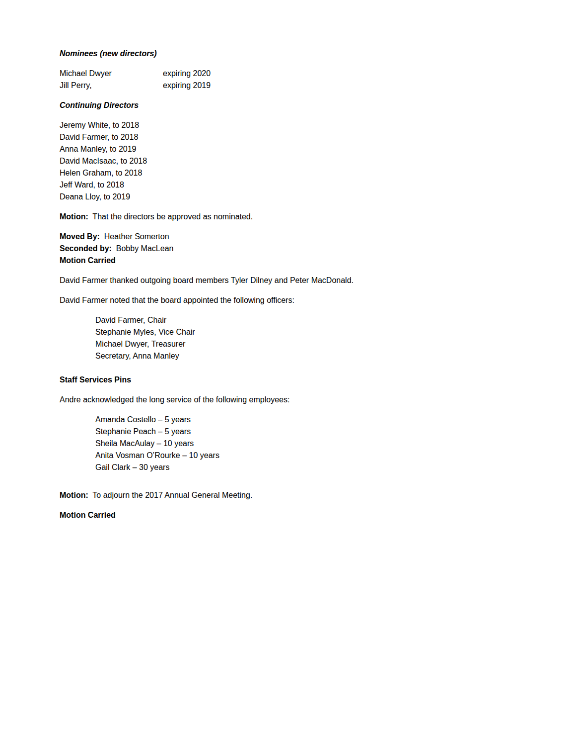Nominees (new directors)
Michael Dwyerexpiring 2020 Jill Perry, expiring 2019
Continuing Directors
Jeremy White, to 2018 David Farmer, to 2018 Anna Manley, to 2019 David MacIsaac, to 2018 Helen Graham, to 2018 Jeff Ward, to 2018 Deana Lloy, to 2019
Motion: That the directors be approved as nominated.
Moved By: Heather Somerton
Seconded by: Bobby MacLean
Motion Carried
David Farmer thanked outgoing board members Tyler Dilney and Peter MacDonald.
David Farmer noted that the board appointed the following officers:
David Farmer, Chair Stephanie Myles, Vice Chair Michael Dwyer, Treasurer Secretary, Anna Manley
Staff Services Pins
Andre acknowledged the long service of the following employees:
Amanda Costello – 5 years Stephanie Peach – 5 years Sheila MacAulay – 10 years Anita Vosman O’Rourke – 10 years Gail Clark – 30 years
Motion: To adjourn the 2017 Annual General Meeting.
Motion Carried